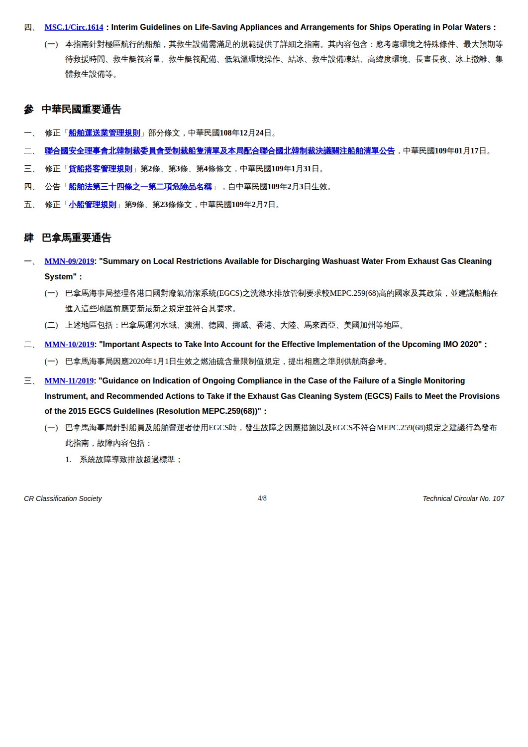四、
MSC.1/Circ.1614：Interim Guidelines on Life-Saving Appliances and Arrangements for Ships Operating in Polar Waters：
(一)
本指南針對極區航行的船舶，其救生設備需滿足的規範提供了詳細之指南。其內容包含：應考慮環境之特殊條件、最大預期等待救援時間、救生艇筏容量、救生艇筏配備、低氣溫環境操作、結冰、救生設備凍結、高緯度環境、長晝長夜、冰上撤離、集體救生設備等。
參中華民國重要通告
一、
修正「船舶運送業管理規則」部分條文，中華民國108年12月24日。
二、
聯合國安全理事會北韓制裁委員會受制裁船隻清單及本局配合聯合國北韓制裁決議關注船舶清單公告，中華民國109年01月17日。
三、
修正「貨船搭客管理規則」第2條、第3條、第4條條文，中華民國109年1月31日。
四、
公告「船舶法第三十四條之一第二項危險品名稱」，自中華民國109年2月3日生效。
五、
修正「小船管理規則」第9條、第23條條文，中華民國109年2月7日。
肆巴拿馬重要通告
一、
MMN-09/2019: "Summary on Local Restrictions Available for Discharging Washuast Water From Exhaust Gas Cleaning System"：
(一)
巴拿馬海事局整理各港口國對廢氣清潔系統(EGCS)之洗滌水排放管制要求較MEPC.259(68)高的國家及其政策，並建議船舶在進入這些地區前應更新最新之規定並符合其要求。
(二)
上述地區包括：巴拿馬運河水域、澳洲、德國、挪威、香港、大陸、馬來西亞、美國加州等地區。
二、
MMN-10/2019: "Important Aspects to Take Into Account for the Effective Implementation of the Upcoming IMO 2020"：
(一)
巴拿馬海事局因應2020年1月1日生效之燃油硫含量限制值規定，提出相應之準則供航商參考。
三、
MMN-11/2019: "Guidance on Indication of Ongoing Compliance in the Case of the Failure of a Single Monitoring Instrument, and Recommended Actions to Take if the Exhaust Gas Cleaning System (EGCS) Fails to Meet the Provisions of the 2015 EGCS Guidelines (Resolution MEPC.259(68))"：
(一)
巴拿馬海事局針對船員及船舶營運者使用EGCS時，發生故障之因應措施以及EGCS不符合MEPC.259(68)規定之建議行為發布此指南，故障內容包括：
1.
系統故障導致排放超過標準；
CR Classification Society
4/8
Technical Circular No. 107